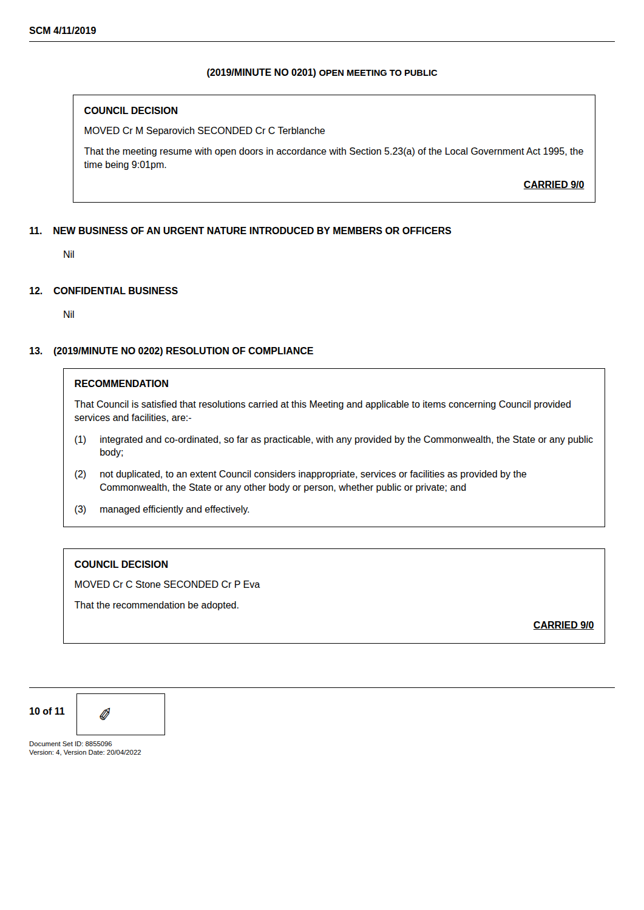SCM 4/11/2019
(2019/MINUTE NO 0201) OPEN MEETING TO PUBLIC
COUNCIL DECISION
MOVED Cr M Separovich SECONDED Cr C Terblanche
That the meeting resume with open doors in accordance with Section 5.23(a) of the Local Government Act 1995, the time being 9:01pm.
CARRIED 9/0
11. New business of an urgent nature introduced by members or officers
Nil
12. Confidential business
Nil
13. (2019/Minute No 0202) Resolution of compliance
RECOMMENDATION
That Council is satisfied that resolutions carried at this Meeting and applicable to items concerning Council provided services and facilities, are:-
(1) integrated and co-ordinated, so far as practicable, with any provided by the Commonwealth, the State or any public body;
(2) not duplicated, to an extent Council considers inappropriate, services or facilities as provided by the Commonwealth, the State or any other body or person, whether public or private; and
(3) managed efficiently and effectively.
COUNCIL DECISION
MOVED Cr C Stone SECONDED Cr P Eva
That the recommendation be adopted.
CARRIED 9/0
10 of 11
✐
Document Set ID: 8855096
Version: 4, Version Date: 20/04/2022